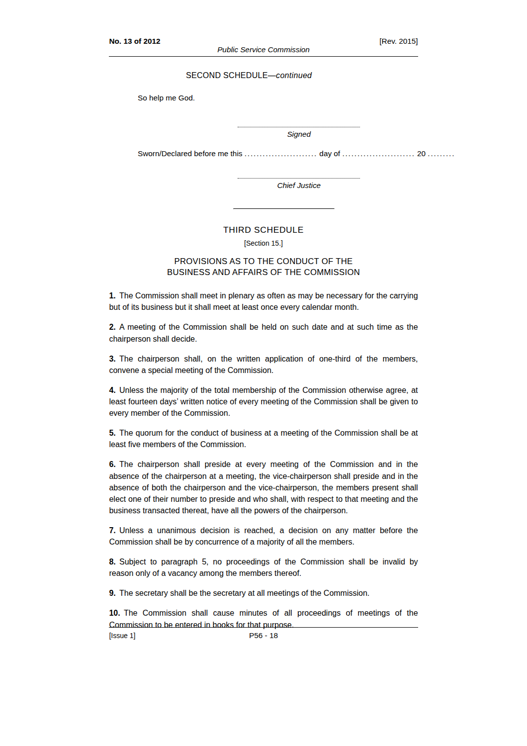No. 13 of 2012 [Rev. 2015]
Public Service Commission
SECOND SCHEDULE—continued
So help me God.
Signed
Sworn/Declared before me this ........................ day of ........................ 20 .........
Chief Justice
THIRD SCHEDULE
[Section 15.]
PROVISIONS AS TO THE CONDUCT OF THE
BUSINESS AND AFFAIRS OF THE COMMISSION
1. The Commission shall meet in plenary as often as may be necessary for the carrying but of its business but it shall meet at least once every calendar month.
2. A meeting of the Commission shall be held on such date and at such time as the chairperson shall decide.
3. The chairperson shall, on the written application of one-third of the members, convene a special meeting of the Commission.
4. Unless the majority of the total membership of the Commission otherwise agree, at least fourteen days’ written notice of every meeting of the Commission shall be given to every member of the Commission.
5. The quorum for the conduct of business at a meeting of the Commission shall be at least five members of the Commission.
6. The chairperson shall preside at every meeting of the Commission and in the absence of the chairperson at a meeting, the vice-chairperson shall preside and in the absence of both the chairperson and the vice-chairperson, the members present shall elect one of their number to preside and who shall, with respect to that meeting and the business transacted thereat, have all the powers of the chairperson.
7. Unless a unanimous decision is reached, a decision on any matter before the Commission shall be by concurrence of a majority of all the members.
8. Subject to paragraph 5, no proceedings of the Commission shall be invalid by reason only of a vacancy among the members thereof.
9. The secretary shall be the secretary at all meetings of the Commission.
10. The Commission shall cause minutes of all proceedings of meetings of the Commission to be entered in books for that purpose.
[Issue 1]
P56 - 18